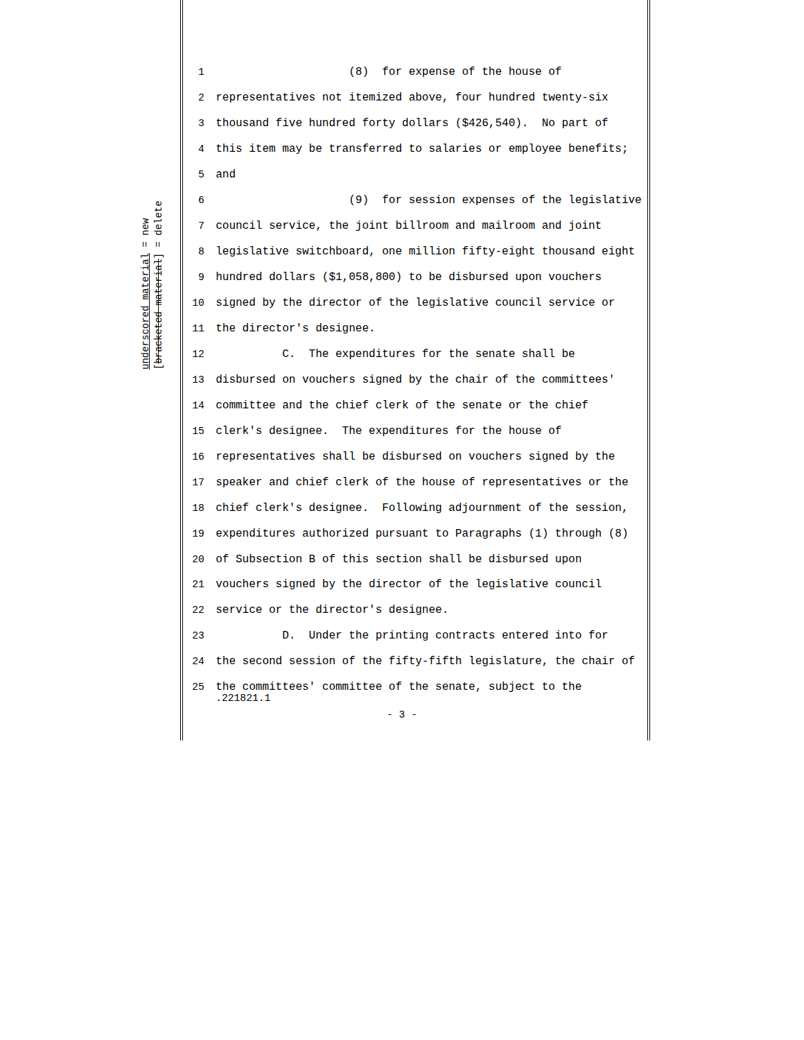underscored material = new [bracketed material] = delete
(8) for expense of the house of
representatives not itemized above, four hundred twenty-six
thousand five hundred forty dollars ($426,540). No part of
this item may be transferred to salaries or employee benefits;
and
(9) for session expenses of the legislative
council service, the joint billroom and mailroom and joint
legislative switchboard, one million fifty-eight thousand eight
hundred dollars ($1,058,800) to be disbursed upon vouchers
signed by the director of the legislative council service or
the director's designee.
C. The expenditures for the senate shall be
disbursed on vouchers signed by the chair of the committees'
committee and the chief clerk of the senate or the chief
clerk's designee. The expenditures for the house of
representatives shall be disbursed on vouchers signed by the
speaker and chief clerk of the house of representatives or the
chief clerk's designee. Following adjournment of the session,
expenditures authorized pursuant to Paragraphs (1) through (8)
of Subsection B of this section shall be disbursed upon
vouchers signed by the director of the legislative council
service or the director's designee.
D. Under the printing contracts entered into for
the second session of the fifty-fifth legislature, the chair of
the committees' committee of the senate, subject to the
.221821.1
- 3 -